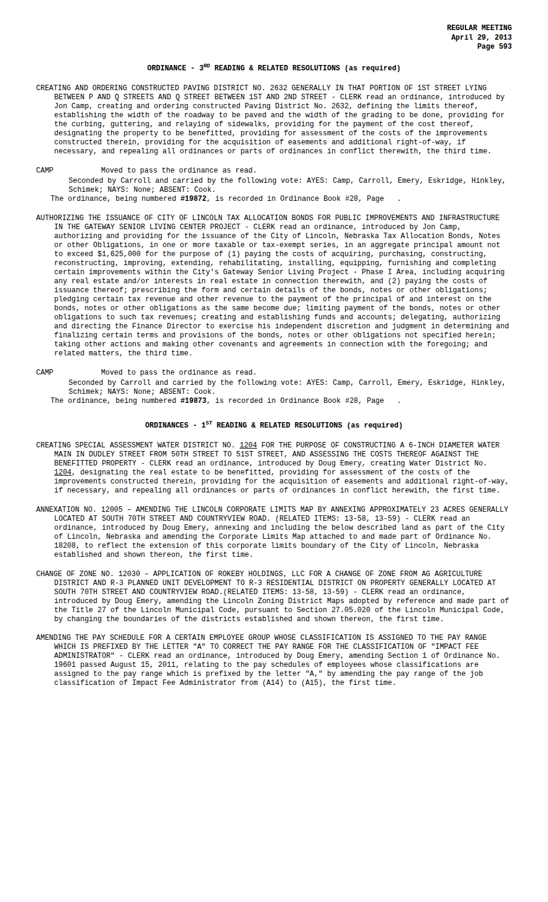REGULAR MEETING
April 29, 2013
Page 593
ORDINANCE - 3RD READING & RELATED RESOLUTIONS (as required)
CREATING AND ORDERING CONSTRUCTED PAVING DISTRICT NO. 2632 GENERALLY IN THAT PORTION OF 1ST STREET LYING BETWEEN P AND Q STREETS AND Q STREET BETWEEN 1ST AND 2ND STREET - CLERK read an ordinance, introduced by Jon Camp, creating and ordering constructed Paving District No. 2632, defining the limits thereof, establishing the width of the roadway to be paved and the width of the grading to be done, providing for the curbing, guttering, and relaying of sidewalks, providing for the payment of the cost thereof, designating the property to be benefitted, providing for assessment of the costs of the improvements constructed therein, providing for the acquisition of easements and additional right-of-way, if necessary, and repealing all ordinances or parts of ordinances in conflict therewith, the third time.
CAMP
Moved to pass the ordinance as read.
Seconded by Carroll and carried by the following vote: AYES: Camp, Carroll, Emery, Eskridge, Hinkley, Schimek; NAYS: None; ABSENT: Cook.
The ordinance, being numbered #19872, is recorded in Ordinance Book #28, Page .
AUTHORIZING THE ISSUANCE OF CITY OF LINCOLN TAX ALLOCATION BONDS FOR PUBLIC IMPROVEMENTS AND INFRASTRUCTURE IN THE GATEWAY SENIOR LIVING CENTER PROJECT - CLERK read an ordinance, introduced by Jon Camp, authorizing and providing for the issuance of the City of Lincoln, Nebraska Tax Allocation Bonds, Notes or other Obligations, in one or more taxable or tax-exempt series, in an aggregate principal amount not to exceed $1,625,000 for the purpose of (1) paying the costs of acquiring, purchasing, constructing, reconstructing, improving, extending, rehabilitating, installing, equipping, furnishing and completing certain improvements within the City's Gateway Senior Living Project - Phase I Area, including acquiring any real estate and/or interests in real estate in connection therewith, and (2) paying the costs of issuance thereof; prescribing the form and certain details of the bonds, notes or other obligations; pledging certain tax revenue and other revenue to the payment of the principal of and interest on the bonds, notes or other obligations as the same become due; limiting payment of the bonds, notes or other obligations to such tax revenues; creating and establishing funds and accounts; delegating, authorizing and directing the Finance Director to exercise his independent discretion and judgment in determining and finalizing certain terms and provisions of the bonds, notes or other obligations not specified herein; taking other actions and making other covenants and agreements in connection with the foregoing; and related matters, the third time.
CAMP
Moved to pass the ordinance as read.
Seconded by Carroll and carried by the following vote: AYES: Camp, Carroll, Emery, Eskridge, Hinkley, Schimek; NAYS: None; ABSENT: Cook.
The ordinance, being numbered #19873, is recorded in Ordinance Book #28, Page .
ORDINANCES - 1ST READING & RELATED RESOLUTIONS (as required)
CREATING SPECIAL ASSESSMENT WATER DISTRICT NO. 1204 FOR THE PURPOSE OF CONSTRUCTING A 6-INCH DIAMETER WATER MAIN IN DUDLEY STREET FROM 50TH STREET TO 51ST STREET, AND ASSESSING THE COSTS THEREOF AGAINST THE BENEFITTED PROPERTY - CLERK read an ordinance, introduced by Doug Emery, creating Water District No. 1204, designating the real estate to be benefitted, providing for assessment of the costs of the improvements constructed therein, providing for the acquisition of easements and additional right-of-way, if necessary, and repealing all ordinances or parts of ordinances in conflict herewith, the first time.
ANNEXATION NO. 12005 – AMENDING THE LINCOLN CORPORATE LIMITS MAP BY ANNEXING APPROXIMATELY 23 ACRES GENERALLY LOCATED AT SOUTH 70TH STREET AND COUNTRYVIEW ROAD. (RELATED ITEMS: 13-58, 13-59) - CLERK read an ordinance, introduced by Doug Emery, annexing and including the below described land as part of the City of Lincoln, Nebraska and amending the Corporate Limits Map attached to and made part of Ordinance No. 18208, to reflect the extension of this corporate limits boundary of the City of Lincoln, Nebraska established and shown thereon, the first time.
CHANGE OF ZONE NO. 12030 – APPLICATION OF ROKEBY HOLDINGS, LLC FOR A CHANGE OF ZONE FROM AG AGRICULTURE DISTRICT AND R-3 PLANNED UNIT DEVELOPMENT TO R-3 RESIDENTIAL DISTRICT ON PROPERTY GENERALLY LOCATED AT SOUTH 70TH STREET AND COUNTRYVIEW ROAD.(RELATED ITEMS: 13-58, 13-59) - CLERK read an ordinance, introduced by Doug Emery, amending the Lincoln Zoning District Maps adopted by reference and made part of the Title 27 of the Lincoln Municipal Code, pursuant to Section 27.05.020 of the Lincoln Municipal Code, by changing the boundaries of the districts established and shown thereon, the first time.
AMENDING THE PAY SCHEDULE FOR A CERTAIN EMPLOYEE GROUP WHOSE CLASSIFICATION IS ASSIGNED TO THE PAY RANGE WHICH IS PREFIXED BY THE LETTER "A" TO CORRECT THE PAY RANGE FOR THE CLASSIFICATION OF "IMPACT FEE ADMINISTRATOR" - CLERK read an ordinance, introduced by Doug Emery, amending Section 1 of Ordinance No. 19601 passed August 15, 2011, relating to the pay schedules of employees whose classifications are assigned to the pay range which is prefixed by the letter "A," by amending the pay range of the job classification of Impact Fee Administrator from (A14) to (A15), the first time.